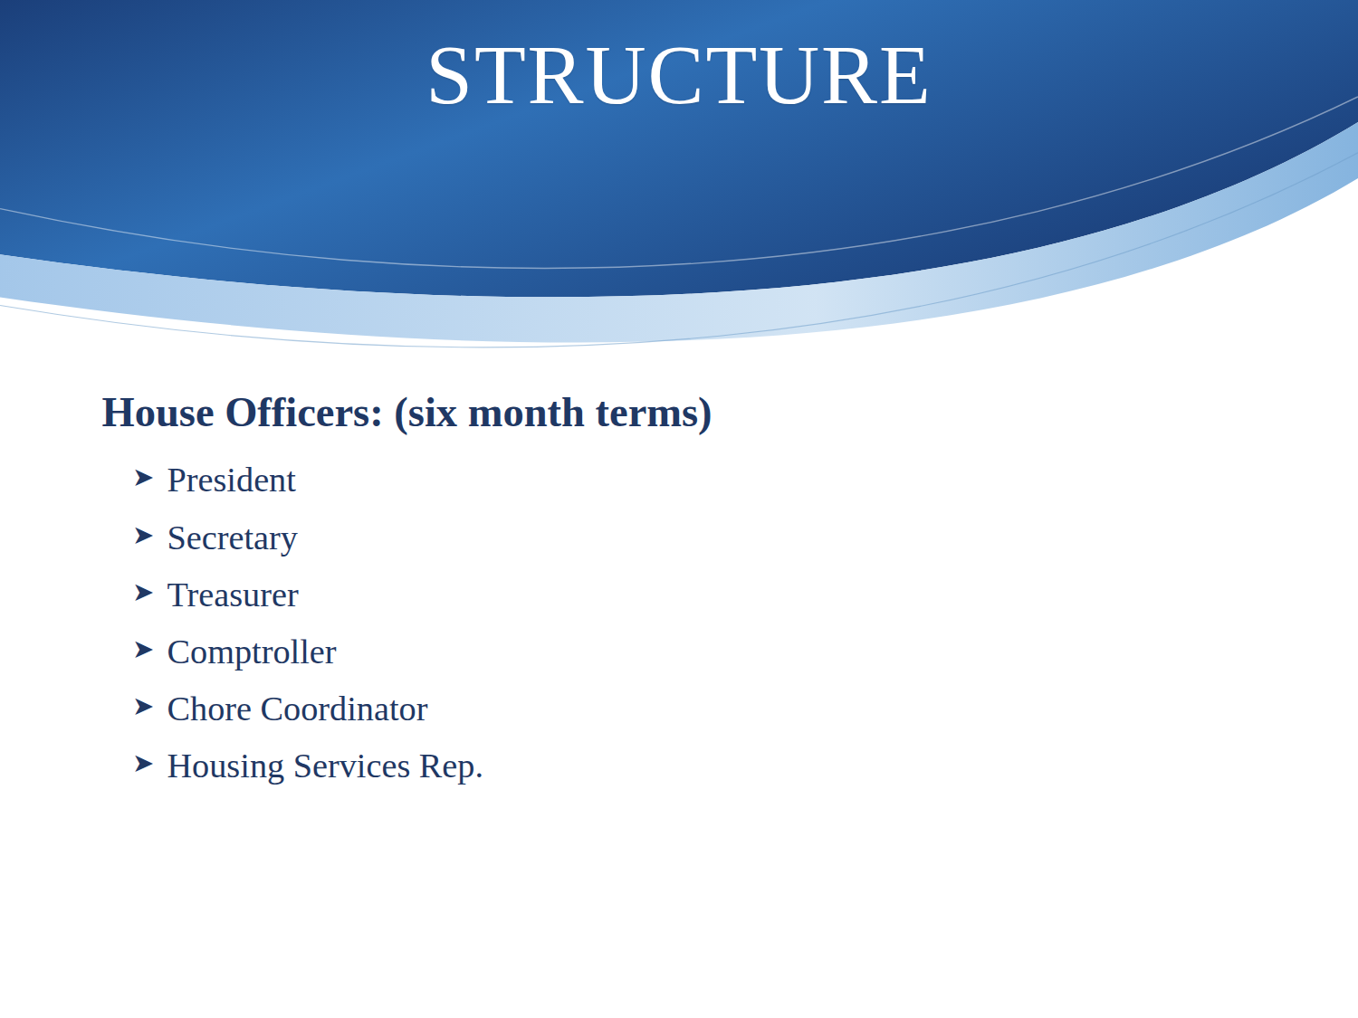STRUCTURE
House Officers: (six month terms)
President
Secretary
Treasurer
Comptroller
Chore Coordinator
Housing Services Rep.